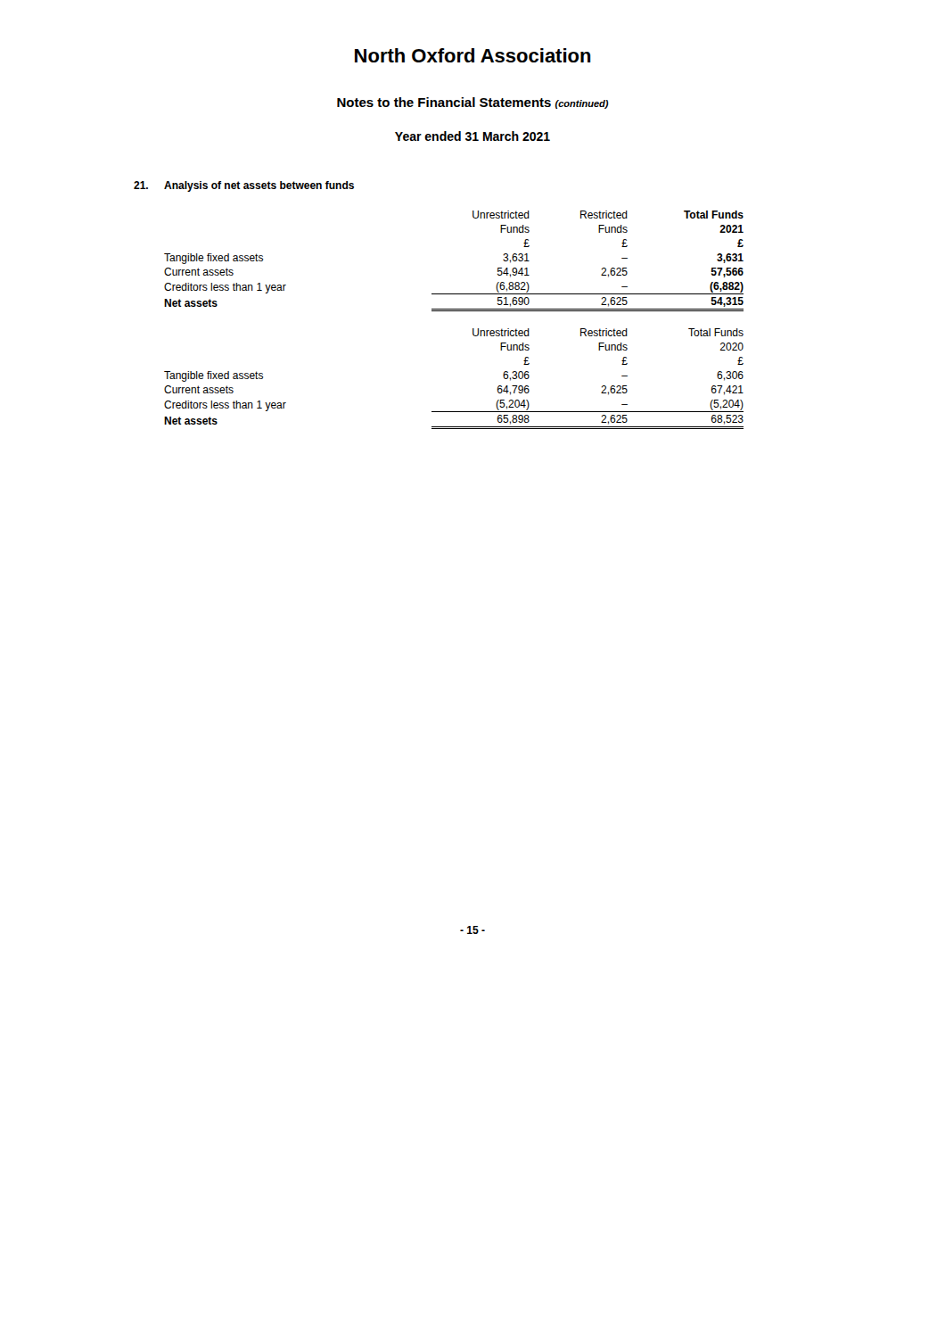North Oxford Association
Notes to the Financial Statements (continued)
Year ended 31 March 2021
21. Analysis of net assets between funds
| | Unrestricted | Restricted | Total Funds |
| | Funds | Funds | 2021 |
| | £ | £ | £ |
| Tangible fixed assets | 3,631 | – | 3,631 |
| Current assets | 54,941 | 2,625 | 57,566 |
| Creditors less than 1 year | (6,882) | – | (6,882) |
| Net assets | 51,690 | 2,625 | 54,315 |
| | Unrestricted | Restricted | Total Funds |
| | Funds | Funds | 2020 |
| | £ | £ | £ |
| Tangible fixed assets | 6,306 | – | 6,306 |
| Current assets | 64,796 | 2,625 | 67,421 |
| Creditors less than 1 year | (5,204) | – | (5,204) |
| Net assets | 65,898 | 2,625 | 68,523 |
- 15 -